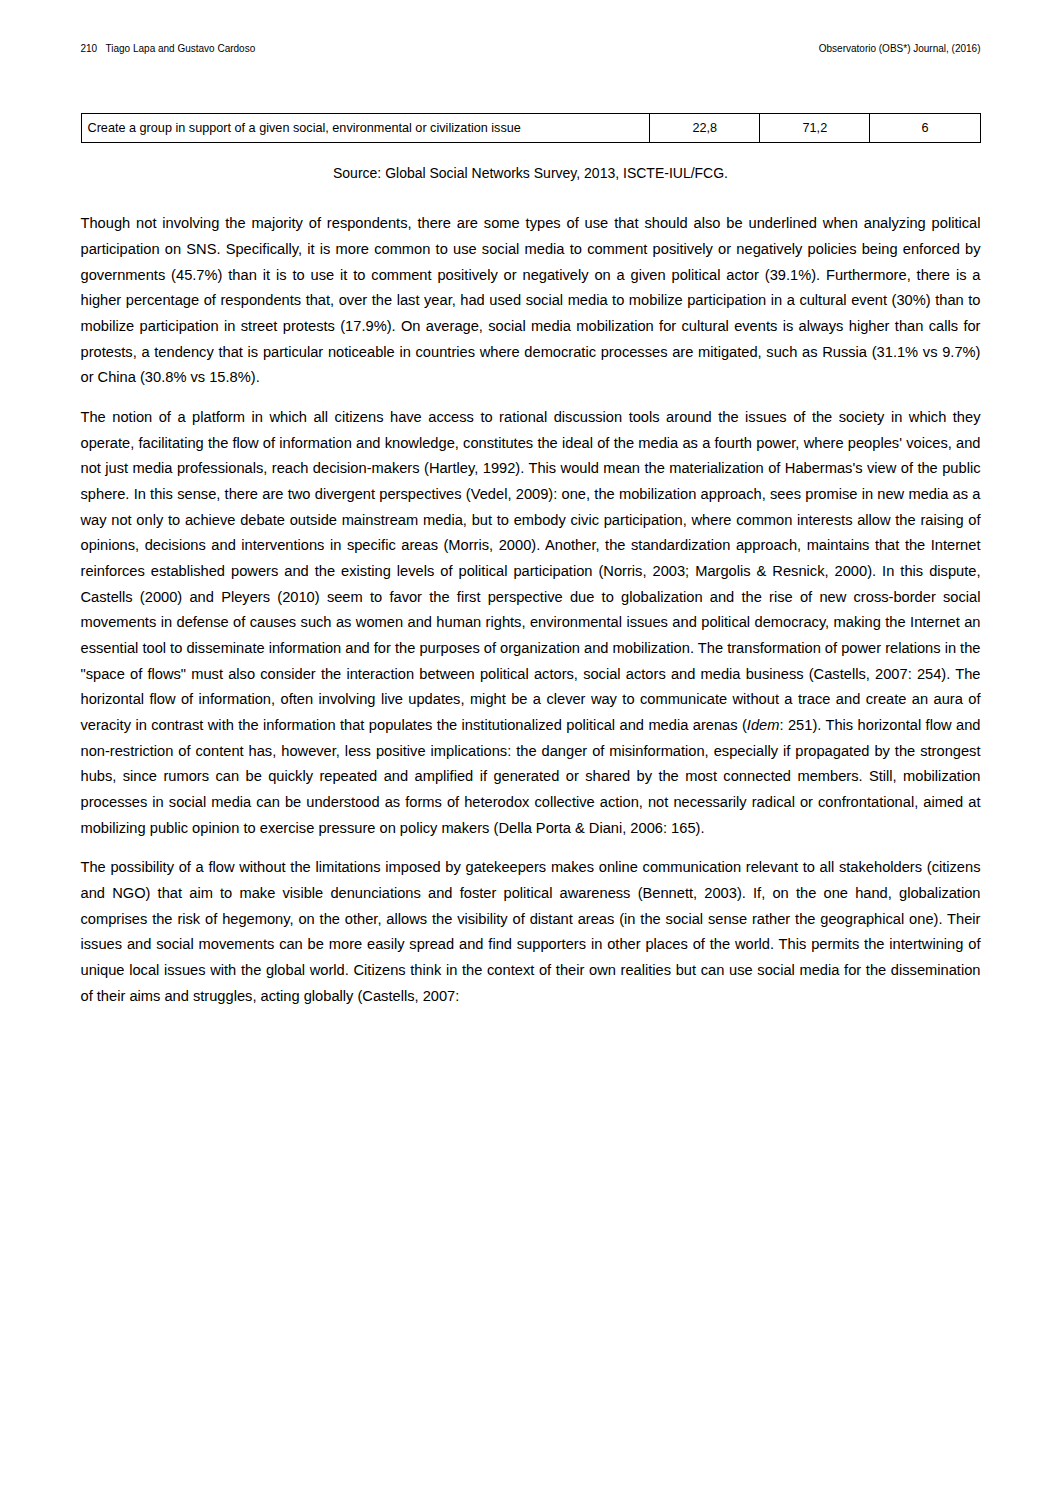210 Tiago Lapa and Gustavo Cardoso
Observatorio (OBS*) Journal, (2016)
| Create a group in support of a given social, environmental or civilization issue | 22,8 | 71,2 | 6 |
Source: Global Social Networks Survey, 2013, ISCTE-IUL/FCG.
Though not involving the majority of respondents, there are some types of use that should also be underlined when analyzing political participation on SNS. Specifically, it is more common to use social media to comment positively or negatively policies being enforced by governments (45.7%) than it is to use it to comment positively or negatively on a given political actor (39.1%). Furthermore, there is a higher percentage of respondents that, over the last year, had used social media to mobilize participation in a cultural event (30%) than to mobilize participation in street protests (17.9%). On average, social media mobilization for cultural events is always higher than calls for protests, a tendency that is particular noticeable in countries where democratic processes are mitigated, such as Russia (31.1% vs 9.7%) or China (30.8% vs 15.8%).
The notion of a platform in which all citizens have access to rational discussion tools around the issues of the society in which they operate, facilitating the flow of information and knowledge, constitutes the ideal of the media as a fourth power, where peoples' voices, and not just media professionals, reach decision-makers (Hartley, 1992). This would mean the materialization of Habermas's view of the public sphere. In this sense, there are two divergent perspectives (Vedel, 2009): one, the mobilization approach, sees promise in new media as a way not only to achieve debate outside mainstream media, but to embody civic participation, where common interests allow the raising of opinions, decisions and interventions in specific areas (Morris, 2000). Another, the standardization approach, maintains that the Internet reinforces established powers and the existing levels of political participation (Norris, 2003; Margolis & Resnick, 2000). In this dispute, Castells (2000) and Pleyers (2010) seem to favor the first perspective due to globalization and the rise of new cross-border social movements in defense of causes such as women and human rights, environmental issues and political democracy, making the Internet an essential tool to disseminate information and for the purposes of organization and mobilization. The transformation of power relations in the "space of flows" must also consider the interaction between political actors, social actors and media business (Castells, 2007: 254). The horizontal flow of information, often involving live updates, might be a clever way to communicate without a trace and create an aura of veracity in contrast with the information that populates the institutionalized political and media arenas (Idem: 251). This horizontal flow and non-restriction of content has, however, less positive implications: the danger of misinformation, especially if propagated by the strongest hubs, since rumors can be quickly repeated and amplified if generated or shared by the most connected members. Still, mobilization processes in social media can be understood as forms of heterodox collective action, not necessarily radical or confrontational, aimed at mobilizing public opinion to exercise pressure on policy makers (Della Porta & Diani, 2006: 165).
The possibility of a flow without the limitations imposed by gatekeepers makes online communication relevant to all stakeholders (citizens and NGO) that aim to make visible denunciations and foster political awareness (Bennett, 2003). If, on the one hand, globalization comprises the risk of hegemony, on the other, allows the visibility of distant areas (in the social sense rather the geographical one). Their issues and social movements can be more easily spread and find supporters in other places of the world. This permits the intertwining of unique local issues with the global world. Citizens think in the context of their own realities but can use social media for the dissemination of their aims and struggles, acting globally (Castells, 2007: